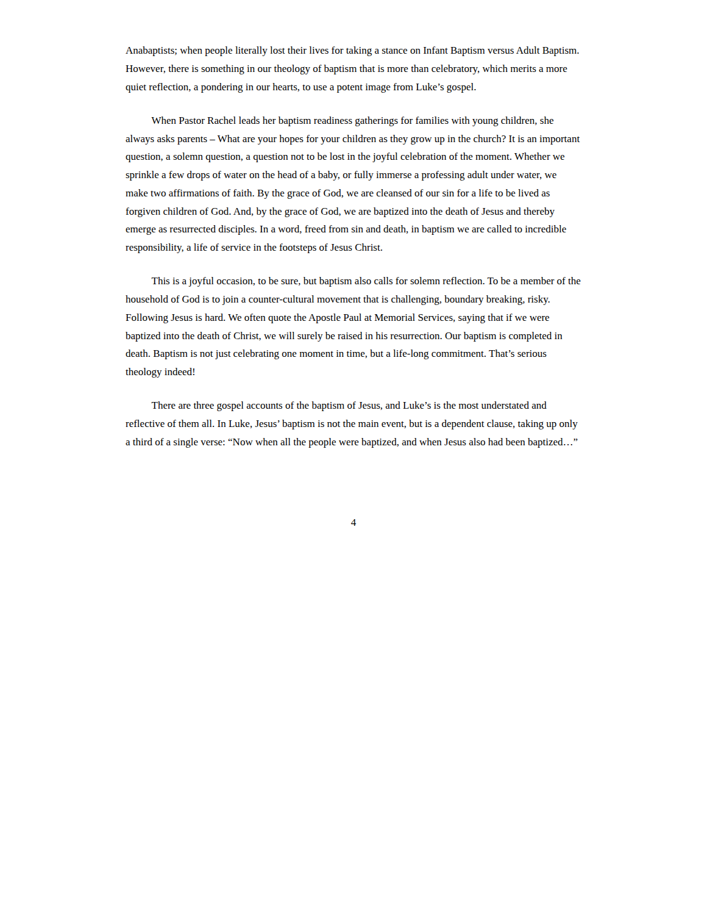Anabaptists; when people literally lost their lives for taking a stance on Infant Baptism versus Adult Baptism. However, there is something in our theology of baptism that is more than celebratory, which merits a more quiet reflection, a pondering in our hearts, to use a potent image from Luke’s gospel.
When Pastor Rachel leads her baptism readiness gatherings for families with young children, she always asks parents – What are your hopes for your children as they grow up in the church? It is an important question, a solemn question, a question not to be lost in the joyful celebration of the moment. Whether we sprinkle a few drops of water on the head of a baby, or fully immerse a professing adult under water, we make two affirmations of faith. By the grace of God, we are cleansed of our sin for a life to be lived as forgiven children of God. And, by the grace of God, we are baptized into the death of Jesus and thereby emerge as resurrected disciples. In a word, freed from sin and death, in baptism we are called to incredible responsibility, a life of service in the footsteps of Jesus Christ.
This is a joyful occasion, to be sure, but baptism also calls for solemn reflection. To be a member of the household of God is to join a counter-cultural movement that is challenging, boundary breaking, risky. Following Jesus is hard. We often quote the Apostle Paul at Memorial Services, saying that if we were baptized into the death of Christ, we will surely be raised in his resurrection. Our baptism is completed in death. Baptism is not just celebrating one moment in time, but a life-long commitment. That’s serious theology indeed!
There are three gospel accounts of the baptism of Jesus, and Luke’s is the most understated and reflective of them all. In Luke, Jesus’ baptism is not the main event, but is a dependent clause, taking up only a third of a single verse: “Now when all the people were baptized, and when Jesus also had been baptized…”
4